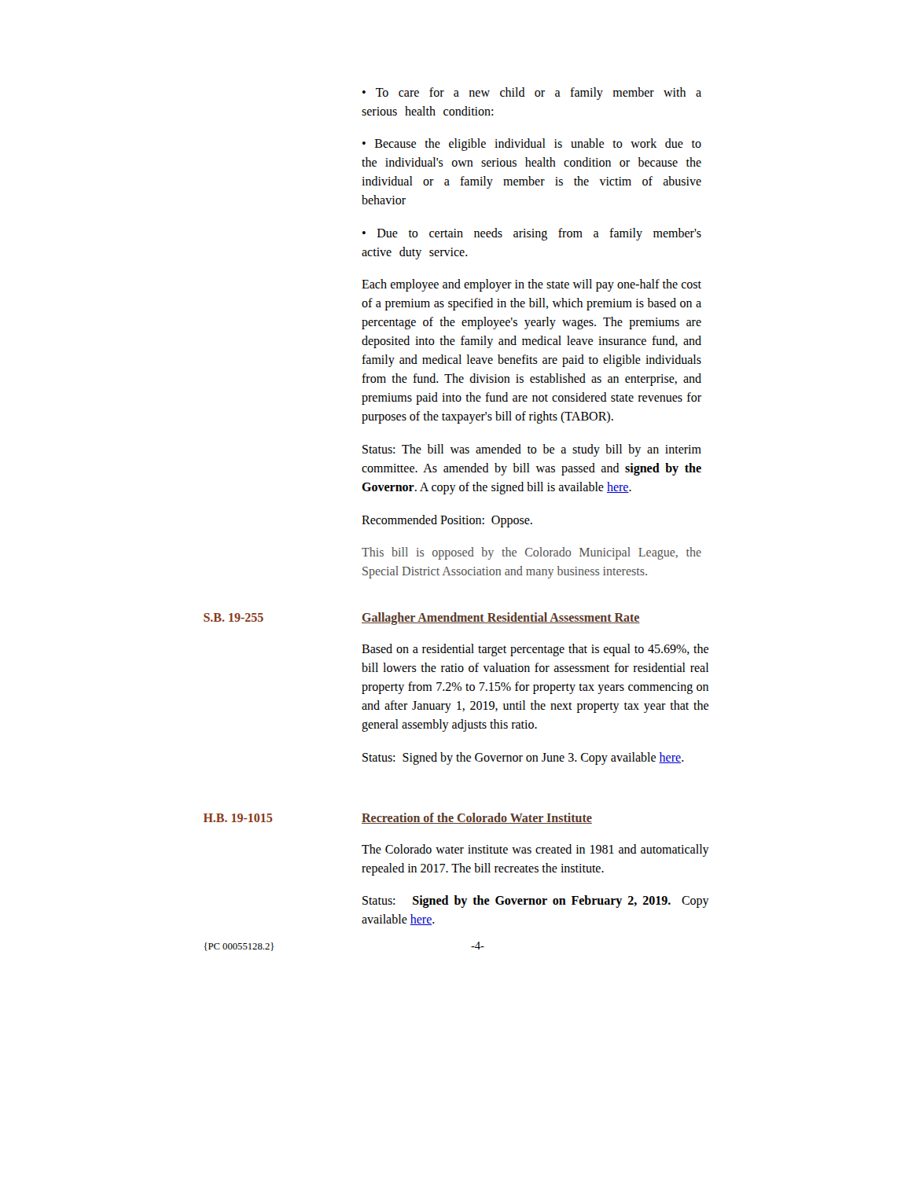• To care for a new child or a family member with a serious health condition:
• Because the eligible individual is unable to work due to the individual's own serious health condition or because the individual or a family member is the victim of abusive behavior
• Due to certain needs arising from a family member's active duty service.
Each employee and employer in the state will pay one-half the cost of a premium as specified in the bill, which premium is based on a percentage of the employee's yearly wages. The premiums are deposited into the family and medical leave insurance fund, and family and medical leave benefits are paid to eligible individuals from the fund. The division is established as an enterprise, and premiums paid into the fund are not considered state revenues for purposes of the taxpayer's bill of rights (TABOR).
Status: The bill was amended to be a study bill by an interim committee. As amended by bill was passed and signed by the Governor. A copy of the signed bill is available here.
Recommended Position: Oppose.
This bill is opposed by the Colorado Municipal League, the Special District Association and many business interests.
S.B. 19-255
Gallagher Amendment Residential Assessment Rate
Based on a residential target percentage that is equal to 45.69%, the bill lowers the ratio of valuation for assessment for residential real property from 7.2% to 7.15% for property tax years commencing on and after January 1, 2019, until the next property tax year that the general assembly adjusts this ratio.
Status: Signed by the Governor on June 3. Copy available here.
H.B. 19-1015
Recreation of the Colorado Water Institute
The Colorado water institute was created in 1981 and automatically repealed in 2017. The bill recreates the institute.
Status: Signed by the Governor on February 2, 2019. Copy available here.
{PC 00055128.2} -4-